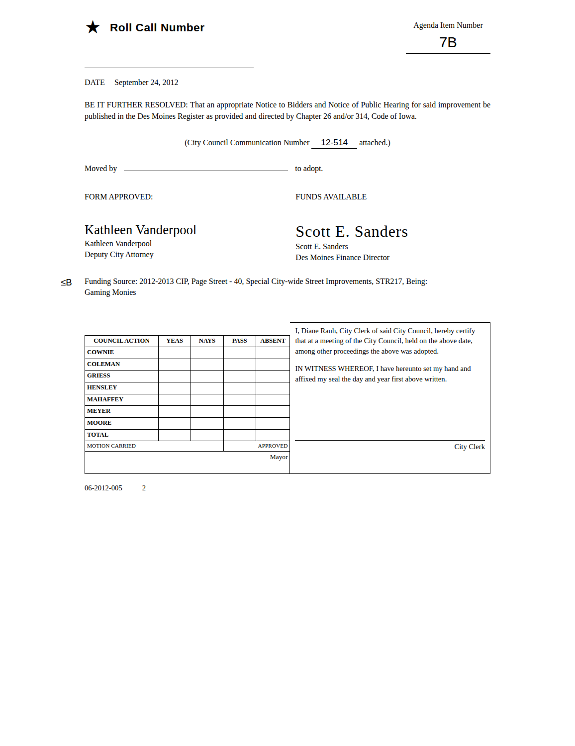★
Roll Call Number
Agenda Item Number
7B
DATESeptember 24, 2012
BE IT FURTHER RESOLVED: That an appropriate Notice to Bidders and Notice of Public Hearing for said improvement be published in the Des Moines Register as provided and directed by Chapter 26 and/or 314, Code of Iowa.
(City Council Communication Number 12-514 attached.)
Moved by to adopt.
FORM APPROVED:
Kathleen Vanderpool
Kathleen Vanderpool
Deputy City Attorney
FUNDS AVAILABLE
Scott E. Sanders
Scott E. Sanders
Des Moines Finance Director
≤B Funding Source: 2012-2013 CIP, Page Street - 40, Special City-wide Street Improvements, STR217, Being: Gaming Monies
| COUNCIL ACTION | YEAS | NAYS | PASS | ABSENT |
| --- | --- | --- | --- | --- |
| COWNIE | | | | |
| COLEMAN | | | | |
| GRIESS | | | | |
| HENSLEY | | | | |
| MAHAFFEY | | | | |
| MEYER | | | | |
| MOORE | | | | |
| TOTAL | | | | |
| MOTION CARRIED | APPROVED |
| Mayor |
I, Diane Rauh, City Clerk of said City Council, hereby certify that at a meeting of the City Council, held on the above date, among other proceedings the above was adopted.
IN WITNESS WHEREOF, I have hereunto set my hand and affixed my seal the day and year first above written.
City Clerk
06-2012-005 2